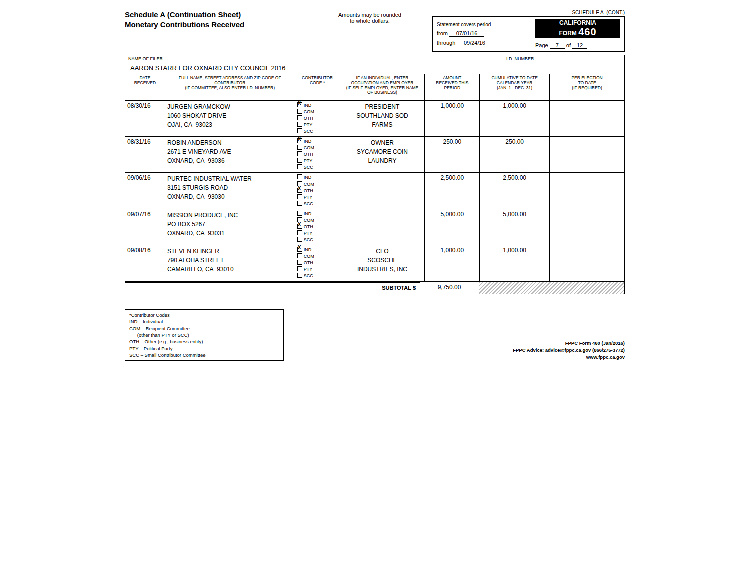Schedule A (Continuation Sheet)
Monetary Contributions Received
Amounts may be rounded
to whole dollars.
SCHEDULE A (CONT.)
Statement covers period
from 07/01/16
through 09/24/16
CALIFORNIA
FORM 460
Page 7 of 12
NAME OF FILER
AARON STARR FOR OXNARD CITY COUNCIL 2016
I.D. NUMBER
| DATE RECEIVED | FULL NAME, STREET ADDRESS AND ZIP CODE OF CONTRIBUTOR (IF COMMITTEE, ALSO ENTER I.D. NUMBER) | CONTRIBUTOR CODE * | IF AN INDIVIDUAL, ENTER OCCUPATION AND EMPLOYER (IF SELF-EMPLOYED, ENTER NAME OF BUSINESS) | AMOUNT RECEIVED THIS PERIOD | CUMULATIVE TO DATE CALENDAR YEAR (JAN. 1 - DEC. 31) | PER ELECTION TO DATE (IF REQUIRED) |
| --- | --- | --- | --- | --- | --- | --- |
| 08/30/16 | JURGEN GRAMCKOW 1060 SHOKAT DRIVE OJAI, CA 93023 | IND COM OTH PTY SCC | PRESIDENT SOUTHLAND SOD FARMS | 1,000.00 | 1,000.00 | |
| 08/31/16 | ROBIN ANDERSON 2671 E VINEYARD AVE OXNARD, CA 93036 | IND COM OTH PTY SCC | OWNER SYCAMORE COIN LAUNDRY | 250.00 | 250.00 | |
| 09/06/16 | PURTEC INDUSTRIAL WATER 3151 STURGIS ROAD OXNARD, CA 93030 | IND COM OTH PTY SCC | | 2,500.00 | 2,500.00 | |
| 09/07/16 | MISSION PRODUCE, INC PO BOX 5267 OXNARD, CA 93031 | IND COM OTH PTY SCC | | 5,000.00 | 5,000.00 | |
| 09/08/16 | STEVEN KLINGER 790 ALOHA STREET CAMARILLO, CA 93010 | IND COM OTH PTY SCC | CFO SCOSCHE INDUSTRIES, INC | 1,000.00 | 1,000.00 | |
SUBTOTAL $
9,750.00
*Contributor Codes
IND – Individual
COM – Recipient Committee
(other than PTY or SCC)
OTH – Other (e.g., business entity)
PTY – Political Party
SCC – Small Contributor Committee
FPPC Form 460 (Jan/2016)
FPPC Advice: advice@fppc.ca.gov (866/275-3772)
www.fppc.ca.gov